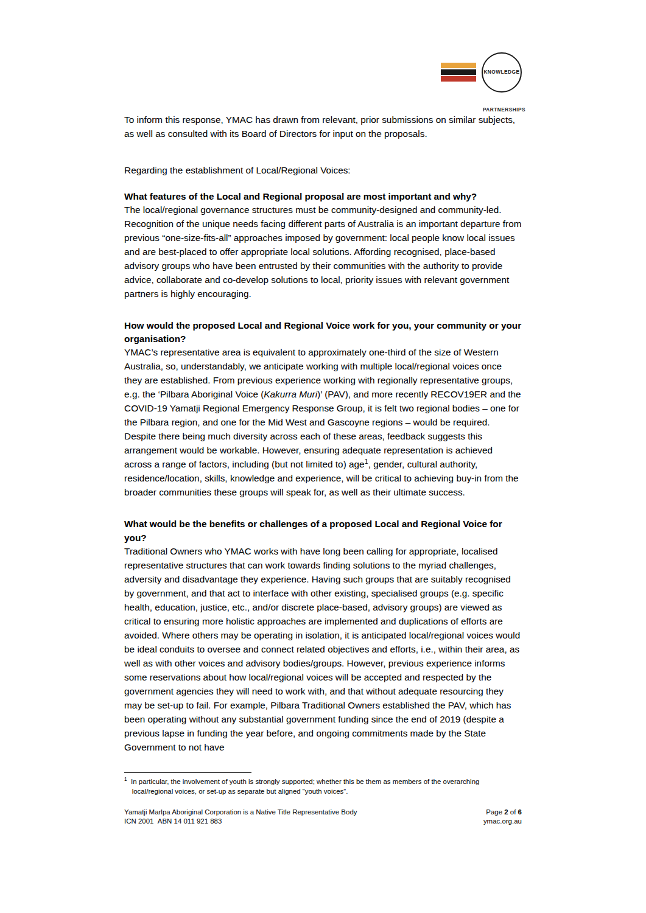KNOWLEDGE
PARTNERSHIPS
To inform this response, YMAC has drawn from relevant, prior submissions on similar subjects, as well as consulted with its Board of Directors for input on the proposals.
Regarding the establishment of Local/Regional Voices:
What features of the Local and Regional proposal are most important and why?
The local/regional governance structures must be community-designed and community-led. Recognition of the unique needs facing different parts of Australia is an important departure from previous “one-size-fits-all” approaches imposed by government: local people know local issues and are best-placed to offer appropriate local solutions. Affording recognised, place-based advisory groups who have been entrusted by their communities with the authority to provide advice, collaborate and co-develop solutions to local, priority issues with relevant government partners is highly encouraging.
How would the proposed Local and Regional Voice work for you, your community or your organisation?
YMAC’s representative area is equivalent to approximately one-third of the size of Western Australia, so, understandably, we anticipate working with multiple local/regional voices once they are established. From previous experience working with regionally representative groups, e.g. the ‘Pilbara Aboriginal Voice (Kakurra Muri)’ (PAV), and more recently RECOV19ER and the COVID-19 Yamatji Regional Emergency Response Group, it is felt two regional bodies – one for the Pilbara region, and one for the Mid West and Gascoyne regions – would be required. Despite there being much diversity across each of these areas, feedback suggests this arrangement would be workable. However, ensuring adequate representation is achieved across a range of factors, including (but not limited to) age1, gender, cultural authority, residence/location, skills, knowledge and experience, will be critical to achieving buy-in from the broader communities these groups will speak for, as well as their ultimate success.
What would be the benefits or challenges of a proposed Local and Regional Voice for you?
Traditional Owners who YMAC works with have long been calling for appropriate, localised representative structures that can work towards finding solutions to the myriad challenges, adversity and disadvantage they experience. Having such groups that are suitably recognised by government, and that act to interface with other existing, specialised groups (e.g. specific health, education, justice, etc., and/or discrete place-based, advisory groups) are viewed as critical to ensuring more holistic approaches are implemented and duplications of efforts are avoided. Where others may be operating in isolation, it is anticipated local/regional voices would be ideal conduits to oversee and connect related objectives and efforts, i.e., within their area, as well as with other voices and advisory bodies/groups. However, previous experience informs some reservations about how local/regional voices will be accepted and respected by the government agencies they will need to work with, and that without adequate resourcing they may be set-up to fail. For example, Pilbara Traditional Owners established the PAV, which has been operating without any substantial government funding since the end of 2019 (despite a previous lapse in funding the year before, and ongoing commitments made by the State Government to not have
1 In particular, the involvement of youth is strongly supported; whether this be them as members of the overarching local/regional voices, or set-up as separate but aligned “youth voices”.
Yamatji Marlpa Aboriginal Corporation is a Native Title Representative Body
ICN 2001 ABN 14 011 921 883
Page 2 of 6 ymac.org.au